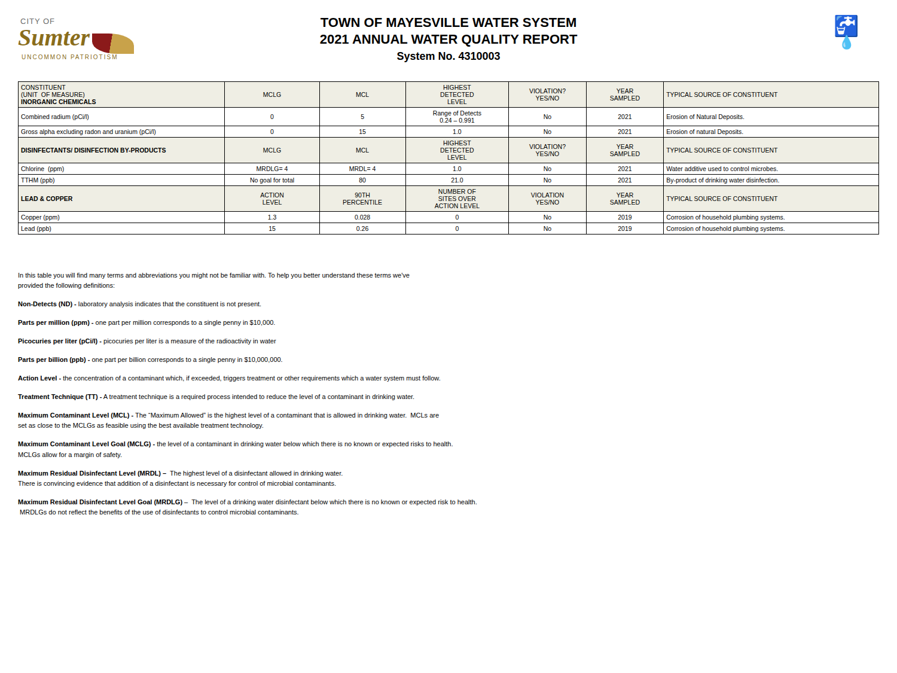CITY OF
Sumter
UNCOMMON PATRIOTISM
TOWN OF MAYESVILLE WATER SYSTEM
2021 ANNUAL WATER QUALITY REPORT
System No. 4310003
🚰
💧
| CONSTITUENT (UNIT OF MEASURE) INORGANIC CHEMICALS | MCLG | MCL | HIGHEST DETECTED LEVEL | VIOLATION? YES/NO | YEAR SAMPLED | TYPICAL SOURCE OF CONSTITUENT |
| Combined radium (pCi/l) | 0 | 5 | Range of Detects 0.24 – 0.991 | No | 2021 | Erosion of Natural Deposits. |
| Gross alpha excluding radon and uranium (pCi/l) | 0 | 15 | 1.0 | No | 2021 | Erosion of natural Deposits. |
| DISINFECTANTS/ DISINFECTION BY-PRODUCTS | MCLG | MCL | HIGHEST DETECTED LEVEL | VIOLATION? YES/NO | YEAR SAMPLED | TYPICAL SOURCE OF CONSTITUENT |
| Chlorine (ppm) | MRDLG= 4 | MRDL= 4 | 1.0 | No | 2021 | Water additive used to control microbes. |
| TTHM (ppb) | No goal for total | 80 | 21.0 | No | 2021 | By-product of drinking water disinfection. |
| LEAD & COPPER | ACTION LEVEL | 90TH PERCENTILE | NUMBER OF SITES OVER ACTION LEVEL | VIOLATION YES/NO | YEAR SAMPLED | TYPICAL SOURCE OF CONSTITUENT |
| Copper (ppm) | 1.3 | 0.028 | 0 | No | 2019 | Corrosion of household plumbing systems. |
| Lead (ppb) | 15 | 0.26 | 0 | No | 2019 | Corrosion of household plumbing systems. |
In this table you will find many terms and abbreviations you might not be familiar with. To help you better understand these terms we've
provided the following definitions:
Non-Detects (ND) - laboratory analysis indicates that the constituent is not present.
Parts per million (ppm) - one part per million corresponds to a single penny in $10,000.
Picocuries per liter (pCi/l) - picocuries per liter is a measure of the radioactivity in water
Parts per billion (ppb) - one part per billion corresponds to a single penny in $10,000,000.
Action Level - the concentration of a contaminant which, if exceeded, triggers treatment or other requirements which a water system must follow.
Treatment Technique (TT) - A treatment technique is a required process intended to reduce the level of a contaminant in drinking water.
Maximum Contaminant Level (MCL) - The “Maximum Allowed” is the highest level of a contaminant that is allowed in drinking water. MCLs are
set as close to the MCLGs as feasible using the best available treatment technology.
Maximum Contaminant Level Goal (MCLG) - the level of a contaminant in drinking water below which there is no known or expected risks to health.
MCLGs allow for a margin of safety.
Maximum Residual Disinfectant Level (MRDL) – The highest level of a disinfectant allowed in drinking water.
There is convincing evidence that addition of a disinfectant is necessary for control of microbial contaminants.
Maximum Residual Disinfectant Level Goal (MRDLG) – The level of a drinking water disinfectant below which there is no known or expected risk to health.
MRDLGs do not reflect the benefits of the use of disinfectants to control microbial contaminants.